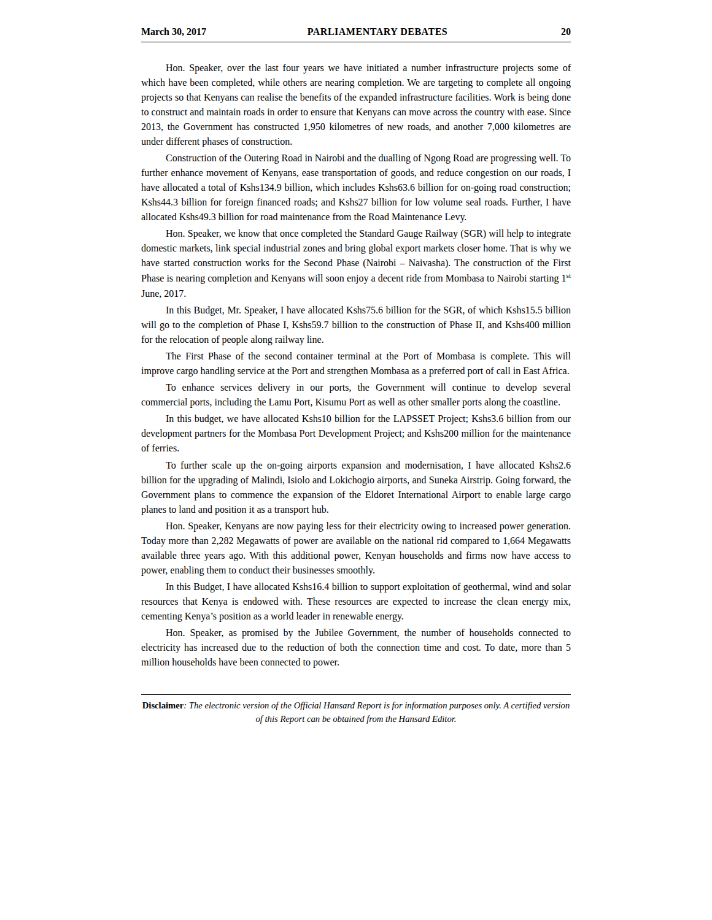March 30, 2017 PARLIAMENTARY DEBATES 20
Hon. Speaker, over the last four years we have initiated a number infrastructure projects some of which have been completed, while others are nearing completion. We are targeting to complete all ongoing projects so that Kenyans can realise the benefits of the expanded infrastructure facilities. Work is being done to construct and maintain roads in order to ensure that Kenyans can move across the country with ease. Since 2013, the Government has constructed 1,950 kilometres of new roads, and another 7,000 kilometres are under different phases of construction.
Construction of the Outering Road in Nairobi and the dualling of Ngong Road are progressing well. To further enhance movement of Kenyans, ease transportation of goods, and reduce congestion on our roads, I have allocated a total of Kshs134.9 billion, which includes Kshs63.6 billion for on-going road construction; Kshs44.3 billion for foreign financed roads; and Kshs27 billion for low volume seal roads. Further, I have allocated Kshs49.3 billion for road maintenance from the Road Maintenance Levy.
Hon. Speaker, we know that once completed the Standard Gauge Railway (SGR) will help to integrate domestic markets, link special industrial zones and bring global export markets closer home. That is why we have started construction works for the Second Phase (Nairobi – Naivasha). The construction of the First Phase is nearing completion and Kenyans will soon enjoy a decent ride from Mombasa to Nairobi starting 1st June, 2017.
In this Budget, Mr. Speaker, I have allocated Kshs75.6 billion for the SGR, of which Kshs15.5 billion will go to the completion of Phase I, Kshs59.7 billion to the construction of Phase II, and Kshs400 million for the relocation of people along railway line.
The First Phase of the second container terminal at the Port of Mombasa is complete. This will improve cargo handling service at the Port and strengthen Mombasa as a preferred port of call in East Africa.
To enhance services delivery in our ports, the Government will continue to develop several commercial ports, including the Lamu Port, Kisumu Port as well as other smaller ports along the coastline.
In this budget, we have allocated Kshs10 billion for the LAPSSET Project; Kshs3.6 billion from our development partners for the Mombasa Port Development Project; and Kshs200 million for the maintenance of ferries.
To further scale up the on-going airports expansion and modernisation, I have allocated Kshs2.6 billion for the upgrading of Malindi, Isiolo and Lokichogio airports, and Suneka Airstrip. Going forward, the Government plans to commence the expansion of the Eldoret International Airport to enable large cargo planes to land and position it as a transport hub.
Hon. Speaker, Kenyans are now paying less for their electricity owing to increased power generation. Today more than 2,282 Megawatts of power are available on the national rid compared to 1,664 Megawatts available three years ago. With this additional power, Kenyan households and firms now have access to power, enabling them to conduct their businesses smoothly.
In this Budget, I have allocated Kshs16.4 billion to support exploitation of geothermal, wind and solar resources that Kenya is endowed with. These resources are expected to increase the clean energy mix, cementing Kenya’s position as a world leader in renewable energy.
Hon. Speaker, as promised by the Jubilee Government, the number of households connected to electricity has increased due to the reduction of both the connection time and cost. To date, more than 5 million households have been connected to power.
Disclaimer: The electronic version of the Official Hansard Report is for information purposes only. A certified version of this Report can be obtained from the Hansard Editor.